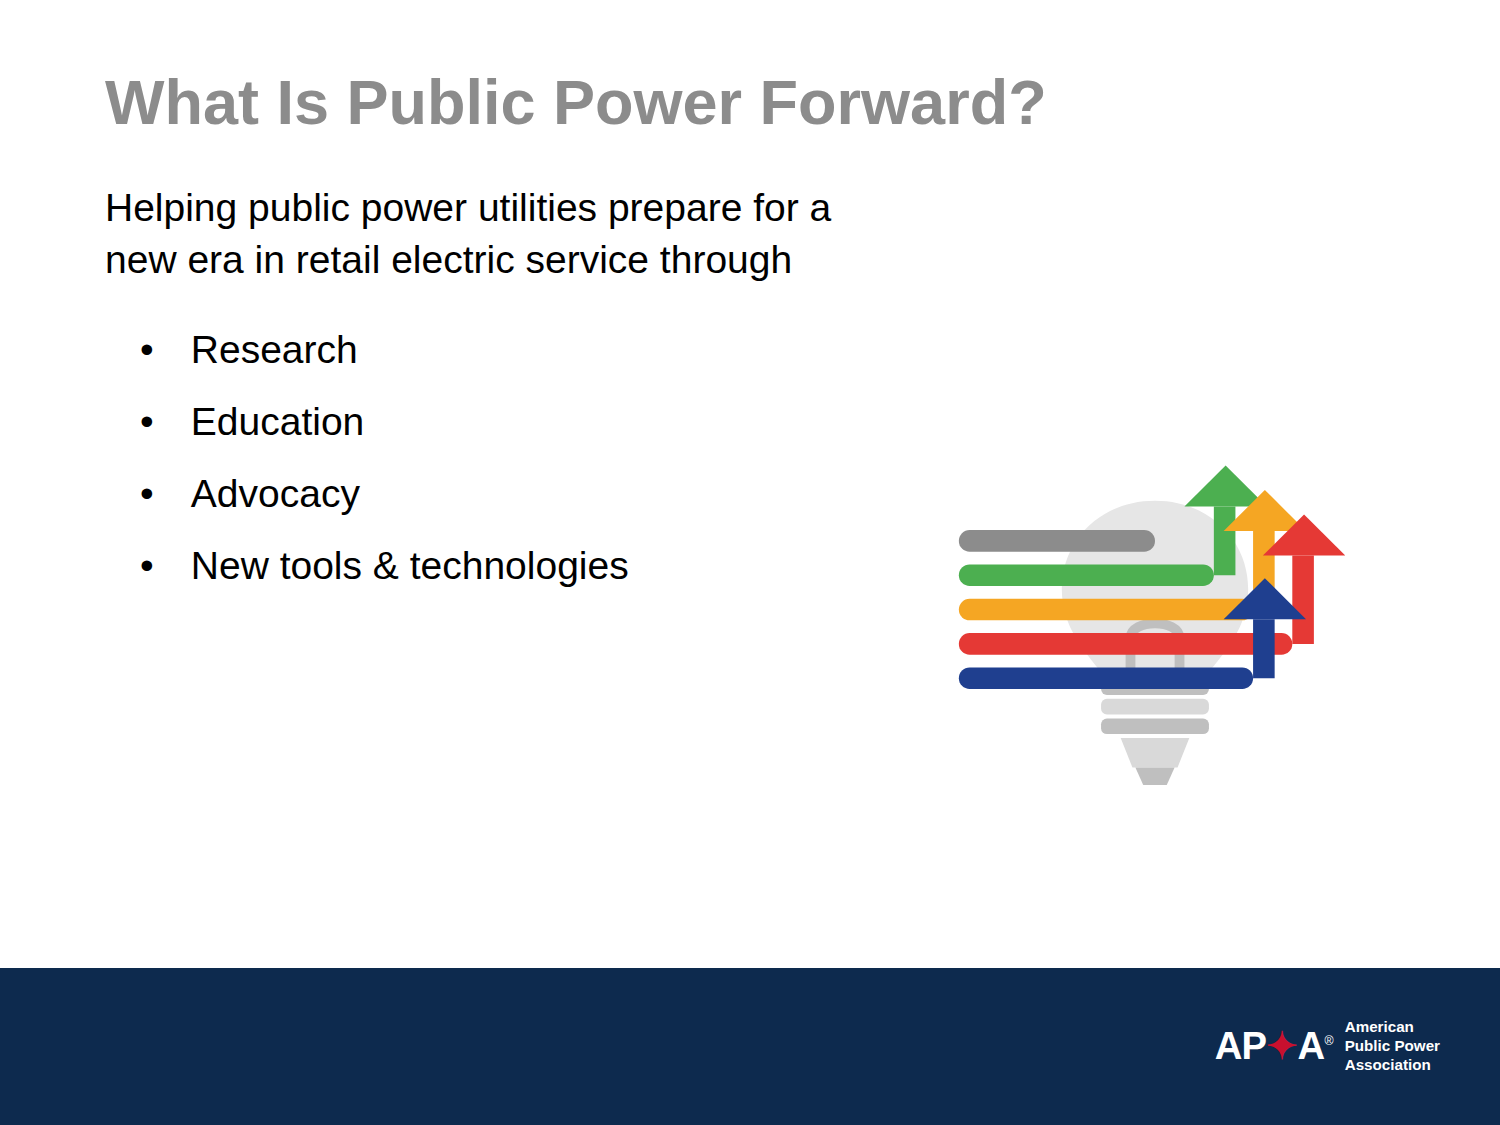What Is Public Power Forward?
Helping public power utilities prepare for a new era in retail electric service through
Research
Education
Advocacy
New tools & technologies
AP✦A® American
Public Power
Association